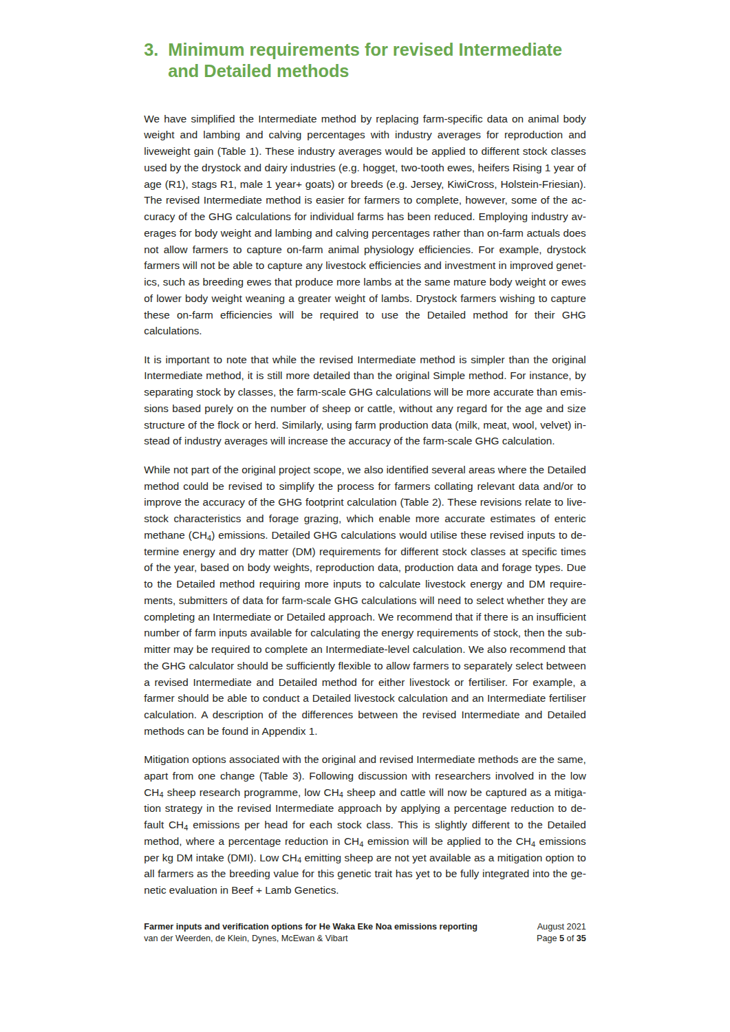3. Minimum requirements for revised Intermediate and Detailed methods
We have simplified the Intermediate method by replacing farm-specific data on animal body weight and lambing and calving percentages with industry averages for reproduction and liveweight gain (Table 1). These industry averages would be applied to different stock classes used by the drystock and dairy industries (e.g. hogget, two-tooth ewes, heifers Rising 1 year of age (R1), stags R1, male 1 year+ goats) or breeds (e.g. Jersey, KiwiCross, Holstein-Friesian). The revised Intermediate method is easier for farmers to complete, however, some of the accuracy of the GHG calculations for individual farms has been reduced. Employing industry averages for body weight and lambing and calving percentages rather than on-farm actuals does not allow farmers to capture on-farm animal physiology efficiencies. For example, drystock farmers will not be able to capture any livestock efficiencies and investment in improved genetics, such as breeding ewes that produce more lambs at the same mature body weight or ewes of lower body weight weaning a greater weight of lambs. Drystock farmers wishing to capture these on-farm efficiencies will be required to use the Detailed method for their GHG calculations.
It is important to note that while the revised Intermediate method is simpler than the original Intermediate method, it is still more detailed than the original Simple method. For instance, by separating stock by classes, the farm-scale GHG calculations will be more accurate than emissions based purely on the number of sheep or cattle, without any regard for the age and size structure of the flock or herd. Similarly, using farm production data (milk, meat, wool, velvet) instead of industry averages will increase the accuracy of the farm-scale GHG calculation.
While not part of the original project scope, we also identified several areas where the Detailed method could be revised to simplify the process for farmers collating relevant data and/or to improve the accuracy of the GHG footprint calculation (Table 2). These revisions relate to livestock characteristics and forage grazing, which enable more accurate estimates of enteric methane (CH4) emissions. Detailed GHG calculations would utilise these revised inputs to determine energy and dry matter (DM) requirements for different stock classes at specific times of the year, based on body weights, reproduction data, production data and forage types. Due to the Detailed method requiring more inputs to calculate livestock energy and DM requirements, submitters of data for farm-scale GHG calculations will need to select whether they are completing an Intermediate or Detailed approach. We recommend that if there is an insufficient number of farm inputs available for calculating the energy requirements of stock, then the submitter may be required to complete an Intermediate-level calculation. We also recommend that the GHG calculator should be sufficiently flexible to allow farmers to separately select between a revised Intermediate and Detailed method for either livestock or fertiliser. For example, a farmer should be able to conduct a Detailed livestock calculation and an Intermediate fertiliser calculation. A description of the differences between the revised Intermediate and Detailed methods can be found in Appendix 1.
Mitigation options associated with the original and revised Intermediate methods are the same, apart from one change (Table 3). Following discussion with researchers involved in the low CH4 sheep research programme, low CH4 sheep and cattle will now be captured as a mitigation strategy in the revised Intermediate approach by applying a percentage reduction to default CH4 emissions per head for each stock class. This is slightly different to the Detailed method, where a percentage reduction in CH4 emission will be applied to the CH4 emissions per kg DM intake (DMI). Low CH4 emitting sheep are not yet available as a mitigation option to all farmers as the breeding value for this genetic trait has yet to be fully integrated into the genetic evaluation in Beef + Lamb Genetics.
Farmer inputs and verification options for He Waka Eke Noa emissions reporting
van der Weerden, de Klein, Dynes, McEwan & Vibart
August 2021
Page 5 of 35